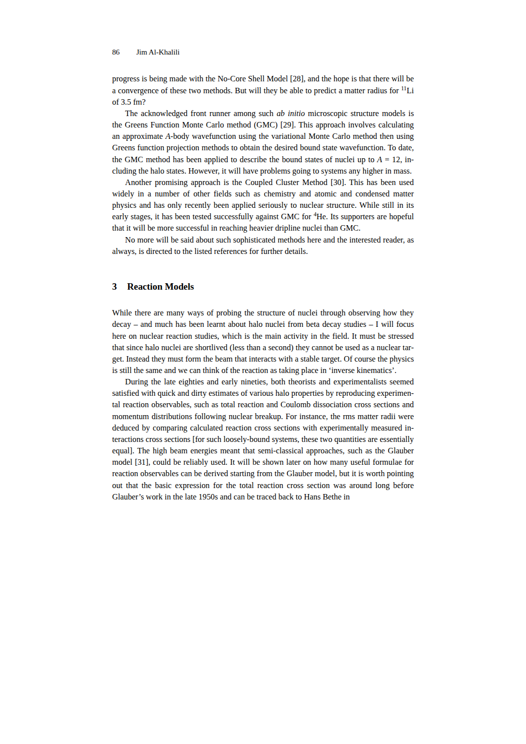86 Jim Al-Khalili
progress is being made with the No-Core Shell Model [28], and the hope is that there will be a convergence of these two methods. But will they be able to predict a matter radius for 11Li of 3.5 fm?
The acknowledged front runner among such ab initio microscopic structure models is the Greens Function Monte Carlo method (GMC) [29]. This approach involves calculating an approximate A-body wavefunction using the variational Monte Carlo method then using Greens function projection methods to obtain the desired bound state wavefunction. To date, the GMC method has been applied to describe the bound states of nuclei up to A = 12, including the halo states. However, it will have problems going to systems any higher in mass.
Another promising approach is the Coupled Cluster Method [30]. This has been used widely in a number of other fields such as chemistry and atomic and condensed matter physics and has only recently been applied seriously to nuclear structure. While still in its early stages, it has been tested successfully against GMC for 4He. Its supporters are hopeful that it will be more successful in reaching heavier dripline nuclei than GMC.
No more will be said about such sophisticated methods here and the interested reader, as always, is directed to the listed references for further details.
3 Reaction Models
While there are many ways of probing the structure of nuclei through observing how they decay – and much has been learnt about halo nuclei from beta decay studies – I will focus here on nuclear reaction studies, which is the main activity in the field. It must be stressed that since halo nuclei are shortlived (less than a second) they cannot be used as a nuclear target. Instead they must form the beam that interacts with a stable target. Of course the physics is still the same and we can think of the reaction as taking place in ‘inverse kinematics’.
During the late eighties and early nineties, both theorists and experimentalists seemed satisfied with quick and dirty estimates of various halo properties by reproducing experimental reaction observables, such as total reaction and Coulomb dissociation cross sections and momentum distributions following nuclear breakup. For instance, the rms matter radii were deduced by comparing calculated reaction cross sections with experimentally measured interactions cross sections [for such loosely-bound systems, these two quantities are essentially equal]. The high beam energies meant that semi-classical approaches, such as the Glauber model [31], could be reliably used. It will be shown later on how many useful formulae for reaction observables can be derived starting from the Glauber model, but it is worth pointing out that the basic expression for the total reaction cross section was around long before Glauber’s work in the late 1950s and can be traced back to Hans Bethe in